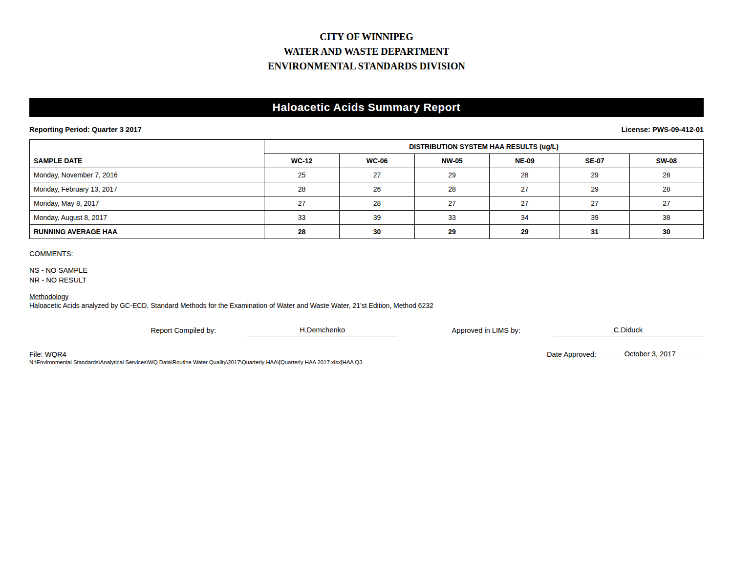CITY OF WINNIPEG
WATER AND WASTE DEPARTMENT
ENVIRONMENTAL STANDARDS DIVISION
Haloacetic Acids Summary Report
Reporting Period: Quarter 3 2017 License: PWS-09-412-01
| SAMPLE DATE | DISTRIBUTION SYSTEM HAA RESULTS (ug/L) |
| --- | --- |
| WC-12 | WC-06 | NW-05 | NE-09 | SE-07 | SW-08 |
| Monday, November 7, 2016 | 25 | 27 | 29 | 28 | 29 | 28 |
| Monday, February 13, 2017 | 28 | 26 | 28 | 27 | 29 | 28 |
| Monday, May 8, 2017 | 27 | 28 | 27 | 27 | 27 | 27 |
| Monday, August 8, 2017 | 33 | 39 | 33 | 34 | 39 | 38 |
| RUNNING AVERAGE HAA | 28 | 30 | 29 | 29 | 31 | 30 |
COMMENTS:
NS - NO SAMPLE
NR - NO RESULT
Methodology
Haloacetic Acids analyzed by GC-ECD, Standard Methods for the Examination of Water and Waste Water, 21'st Edition, Method 6232
| | Report Compiled by: | H.Demchenko | | Approved in LIMS by: | C.Diduck |
| File: WQR4 | Date Approved: | October 3, 2017 |
N:\Environmental Standards\Analytical Services\WQ Data\Routine Water Quality\2017\Quarterly HAA\[Quarterly HAA 2017.xlsx]HAA Q3